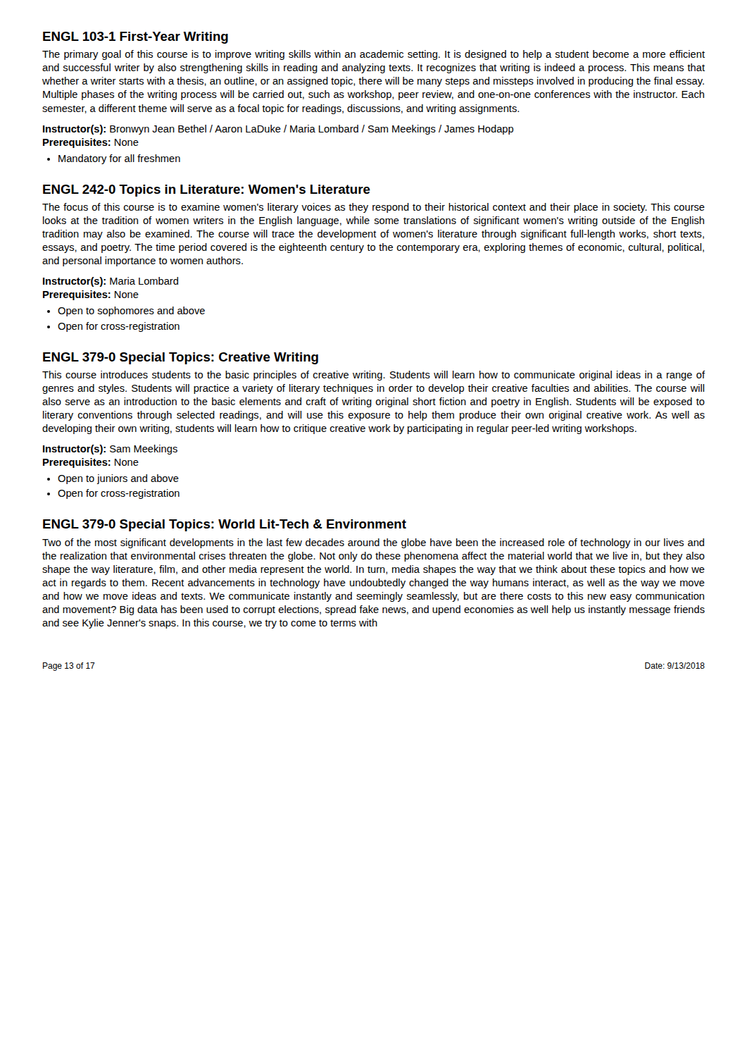ENGL 103-1 First-Year Writing
The primary goal of this course is to improve writing skills within an academic setting. It is designed to help a student become a more efficient and successful writer by also strengthening skills in reading and analyzing texts. It recognizes that writing is indeed a process. This means that whether a writer starts with a thesis, an outline, or an assigned topic, there will be many steps and missteps involved in producing the final essay. Multiple phases of the writing process will be carried out, such as workshop, peer review, and one-on-one conferences with the instructor. Each semester, a different theme will serve as a focal topic for readings, discussions, and writing assignments.
Instructor(s): Bronwyn Jean Bethel / Aaron LaDuke / Maria Lombard / Sam Meekings / James Hodapp
Prerequisites: None
Mandatory for all freshmen
ENGL 242-0 Topics in Literature: Women's Literature
The focus of this course is to examine women's literary voices as they respond to their historical context and their place in society. This course looks at the tradition of women writers in the English language, while some translations of significant women's writing outside of the English tradition may also be examined. The course will trace the development of women's literature through significant full-length works, short texts, essays, and poetry. The time period covered is the eighteenth century to the contemporary era, exploring themes of economic, cultural, political, and personal importance to women authors.
Instructor(s): Maria Lombard
Prerequisites: None
Open to sophomores and above
Open for cross-registration
ENGL 379-0 Special Topics: Creative Writing
This course introduces students to the basic principles of creative writing. Students will learn how to communicate original ideas in a range of genres and styles. Students will practice a variety of literary techniques in order to develop their creative faculties and abilities. The course will also serve as an introduction to the basic elements and craft of writing original short fiction and poetry in English. Students will be exposed to literary conventions through selected readings, and will use this exposure to help them produce their own original creative work. As well as developing their own writing, students will learn how to critique creative work by participating in regular peer-led writing workshops.
Instructor(s): Sam Meekings
Prerequisites: None
Open to juniors and above
Open for cross-registration
ENGL 379-0 Special Topics: World Lit-Tech & Environment
Two of the most significant developments in the last few decades around the globe have been the increased role of technology in our lives and the realization that environmental crises threaten the globe. Not only do these phenomena affect the material world that we live in, but they also shape the way literature, film, and other media represent the world. In turn, media shapes the way that we think about these topics and how we act in regards to them. Recent advancements in technology have undoubtedly changed the way humans interact, as well as the way we move and how we move ideas and texts. We communicate instantly and seemingly seamlessly, but are there costs to this new easy communication and movement? Big data has been used to corrupt elections, spread fake news, and upend economies as well help us instantly message friends and see Kylie Jenner's snaps. In this course, we try to come to terms with
Page 13 of 17 Date: 9/13/2018